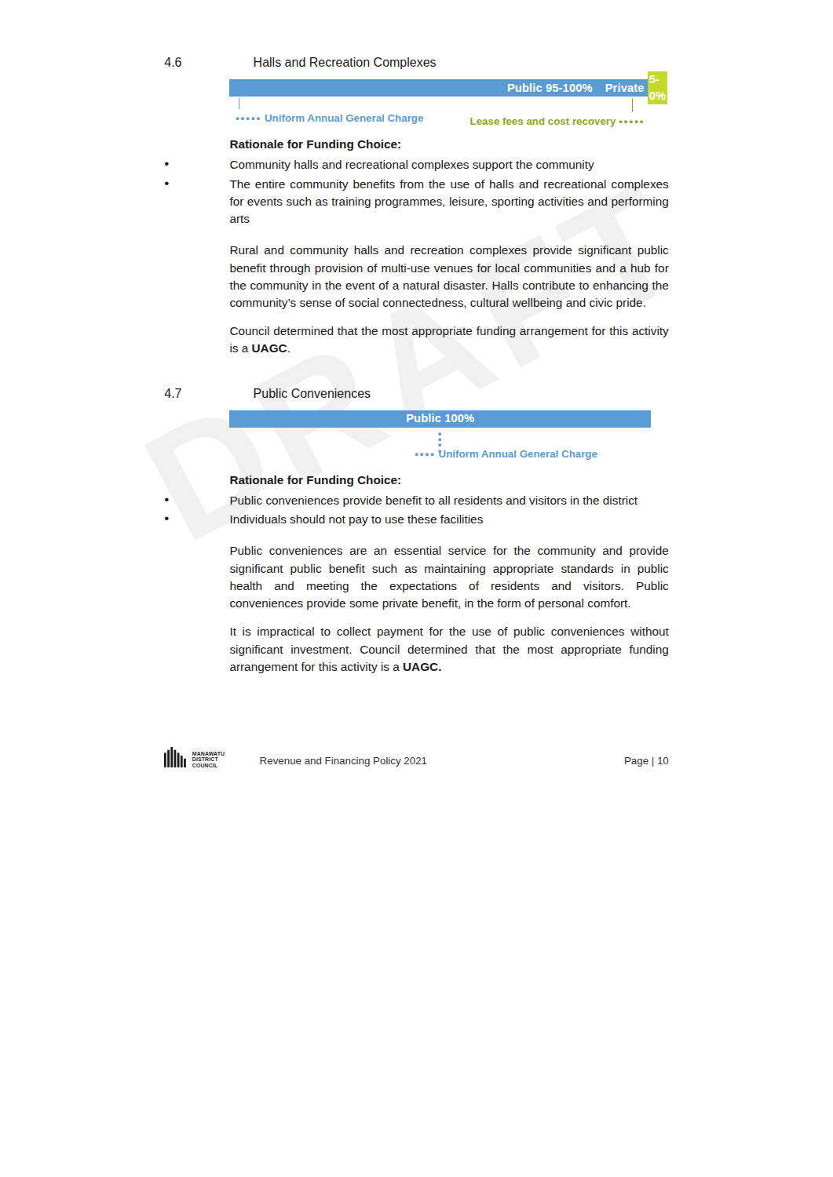DRAFT
4.6
Halls and Recreation Complexes
Public 95-100%
Private 5-0%
••••• Uniform Annual General Charge
Lease fees and cost recovery •••••
Rationale for Funding Choice:
Community halls and recreational complexes support the community
The entire community benefits from the use of halls and recreational complexes for events such as training programmes, leisure, sporting activities and performing arts
Rural and community halls and recreation complexes provide significant public benefit through provision of multi-use venues for local communities and a hub for the community in the event of a natural disaster. Halls contribute to enhancing the community’s sense of social connectedness, cultural wellbeing and civic pride.
Council determined that the most appropriate funding arrangement for this activity is a UAGC.
4.7
Public Conveniences
Public 100%
•
•
•
•
•••• Uniform Annual General Charge
Rationale for Funding Choice:
Public conveniences provide benefit to all residents and visitors in the district
Individuals should not pay to use these facilities
Public conveniences are an essential service for the community and provide significant public benefit such as maintaining appropriate standards in public health and meeting the expectations of residents and visitors. Public conveniences provide some private benefit, in the form of personal comfort.
It is impractical to collect payment for the use of public conveniences without significant investment. Council determined that the most appropriate funding arrangement for this activity is a UAGC.
Manawatu
District Council
Revenue and Financing Policy 2021
Page | 10